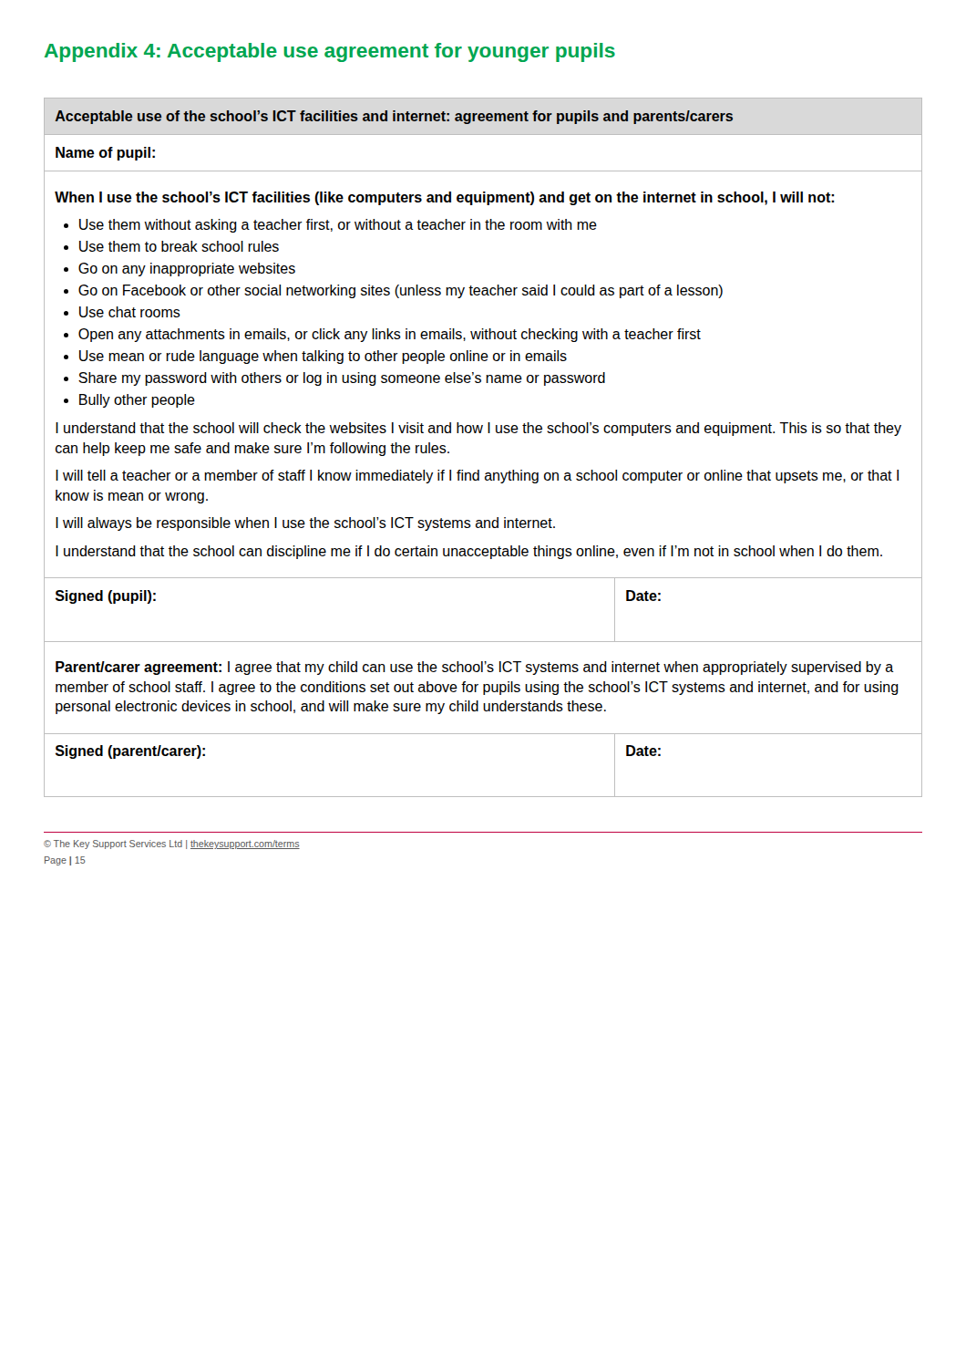Appendix 4: Acceptable use agreement for younger pupils
| Acceptable use of the school’s ICT facilities and internet: agreement for pupils and parents/carers |
| --- |
| Name of pupil: |
| When I use the school’s ICT facilities (like computers and equipment) and get on the internet in school, I will not: Use them without asking a teacher first, or without a teacher in the room with me Use them to break school rules Go on any inappropriate websites Go on Facebook or other social networking sites (unless my teacher said I could as part of a lesson) Use chat rooms Open any attachments in emails, or click any links in emails, without checking with a teacher first Use mean or rude language when talking to other people online or in emails Share my password with others or log in using someone else’s name or password Bully other people I understand that the school will check the websites I visit and how I use the school’s computers and equipment. This is so that they can help keep me safe and make sure I’m following the rules. I will tell a teacher or a member of staff I know immediately if I find anything on a school computer or online that upsets me, or that I know is mean or wrong. I will always be responsible when I use the school’s ICT systems and internet. I understand that the school can discipline me if I do certain unacceptable things online, even if I’m not in school when I do them. |
| Signed (pupil): | Date: |
| Parent/carer agreement: I agree that my child can use the school’s ICT systems and internet when appropriately supervised by a member of school staff. I agree to the conditions set out above for pupils using the school’s ICT systems and internet, and for using personal electronic devices in school, and will make sure my child understands these. |
| Signed (parent/carer): | Date: |
© The Key Support Services Ltd | thekeysupport.com/terms
Page | 15